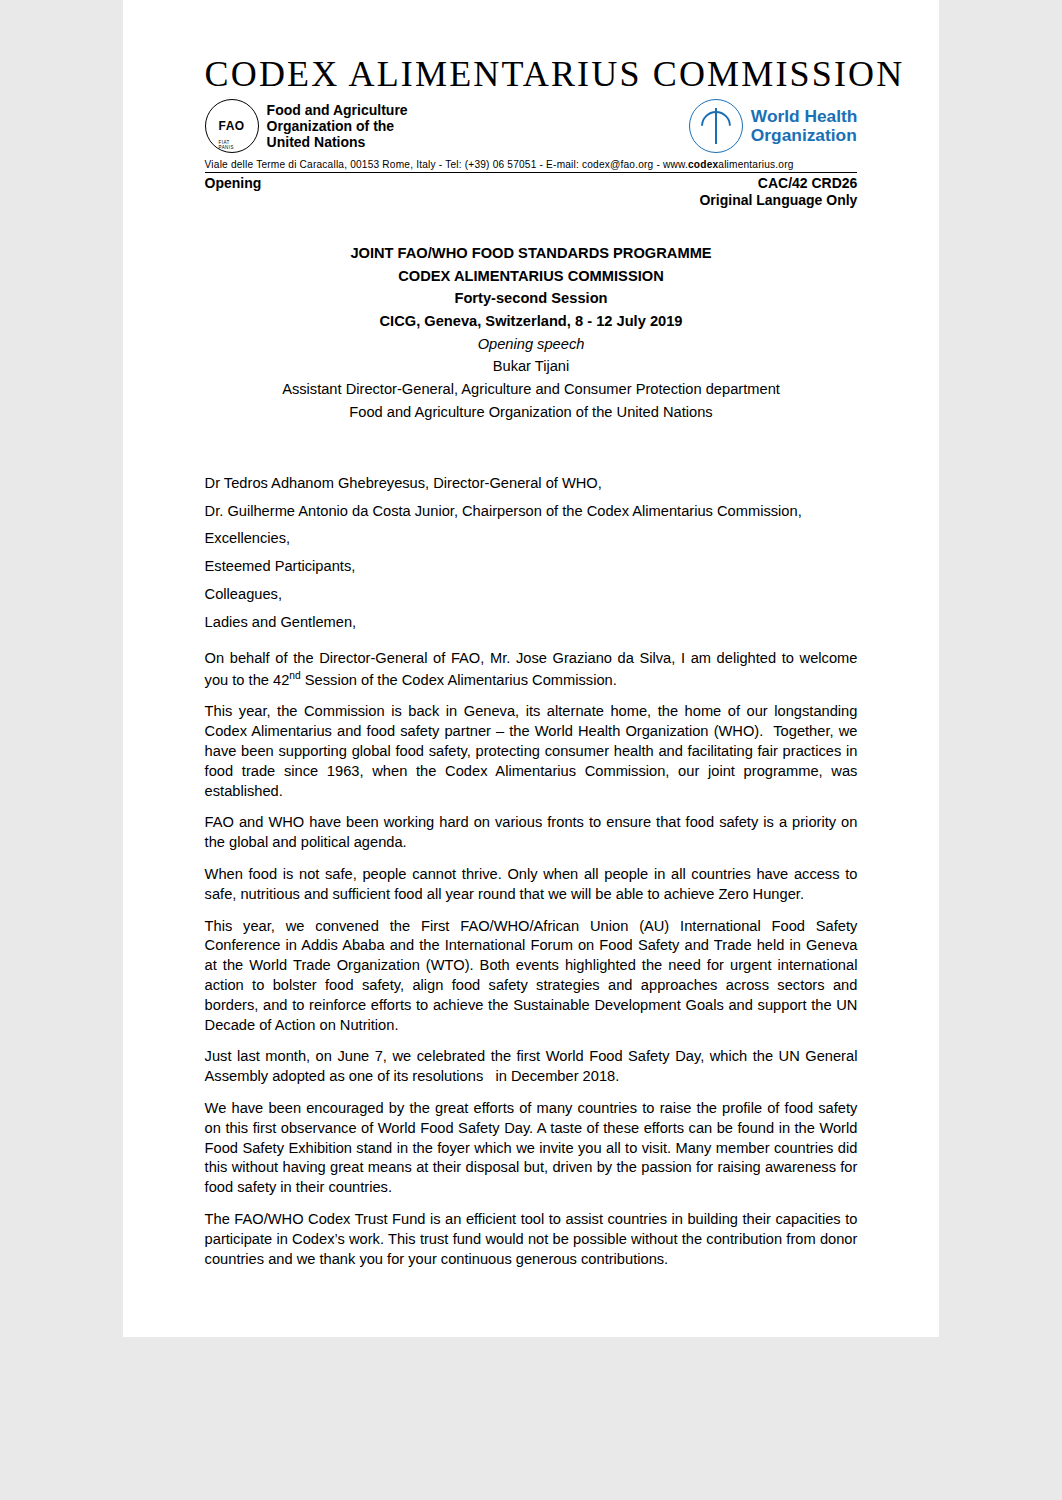CODEX ALIMENTARIUS COMMISSION
Food and Agriculture
Organization of the
United Nations
World Health
Organization
Viale delle Terme di Caracalla, 00153 Rome, Italy - Tel: (+39) 06 57051 - E-mail: codex@fao.org - www.codexalimentarius.org
Opening
CAC/42 CRD26
Original Language Only
JOINT FAO/WHO FOOD STANDARDS PROGRAMME
CODEX ALIMENTARIUS COMMISSION
Forty-second Session
CICG, Geneva, Switzerland, 8 - 12 July 2019
Opening speech
Bukar Tijani
Assistant Director-General, Agriculture and Consumer Protection department
Food and Agriculture Organization of the United Nations
Dr Tedros Adhanom Ghebreyesus, Director-General of WHO,
Dr. Guilherme Antonio da Costa Junior, Chairperson of the Codex Alimentarius Commission,
Excellencies,
Esteemed Participants,
Colleagues,
Ladies and Gentlemen,
On behalf of the Director-General of FAO, Mr. Jose Graziano da Silva, I am delighted to welcome you to the 42nd Session of the Codex Alimentarius Commission.
This year, the Commission is back in Geneva, its alternate home, the home of our longstanding Codex Alimentarius and food safety partner – the World Health Organization (WHO). Together, we have been supporting global food safety, protecting consumer health and facilitating fair practices in food trade since 1963, when the Codex Alimentarius Commission, our joint programme, was established.
FAO and WHO have been working hard on various fronts to ensure that food safety is a priority on the global and political agenda.
When food is not safe, people cannot thrive. Only when all people in all countries have access to safe, nutritious and sufficient food all year round that we will be able to achieve Zero Hunger.
This year, we convened the First FAO/WHO/African Union (AU) International Food Safety Conference in Addis Ababa and the International Forum on Food Safety and Trade held in Geneva at the World Trade Organization (WTO). Both events highlighted the need for urgent international action to bolster food safety, align food safety strategies and approaches across sectors and borders, and to reinforce efforts to achieve the Sustainable Development Goals and support the UN Decade of Action on Nutrition.
Just last month, on June 7, we celebrated the first World Food Safety Day, which the UN General Assembly adopted as one of its resolutions in December 2018.
We have been encouraged by the great efforts of many countries to raise the profile of food safety on this first observance of World Food Safety Day. A taste of these efforts can be found in the World Food Safety Exhibition stand in the foyer which we invite you all to visit. Many member countries did this without having great means at their disposal but, driven by the passion for raising awareness for food safety in their countries.
The FAO/WHO Codex Trust Fund is an efficient tool to assist countries in building their capacities to participate in Codex’s work. This trust fund would not be possible without the contribution from donor countries and we thank you for your continuous generous contributions.